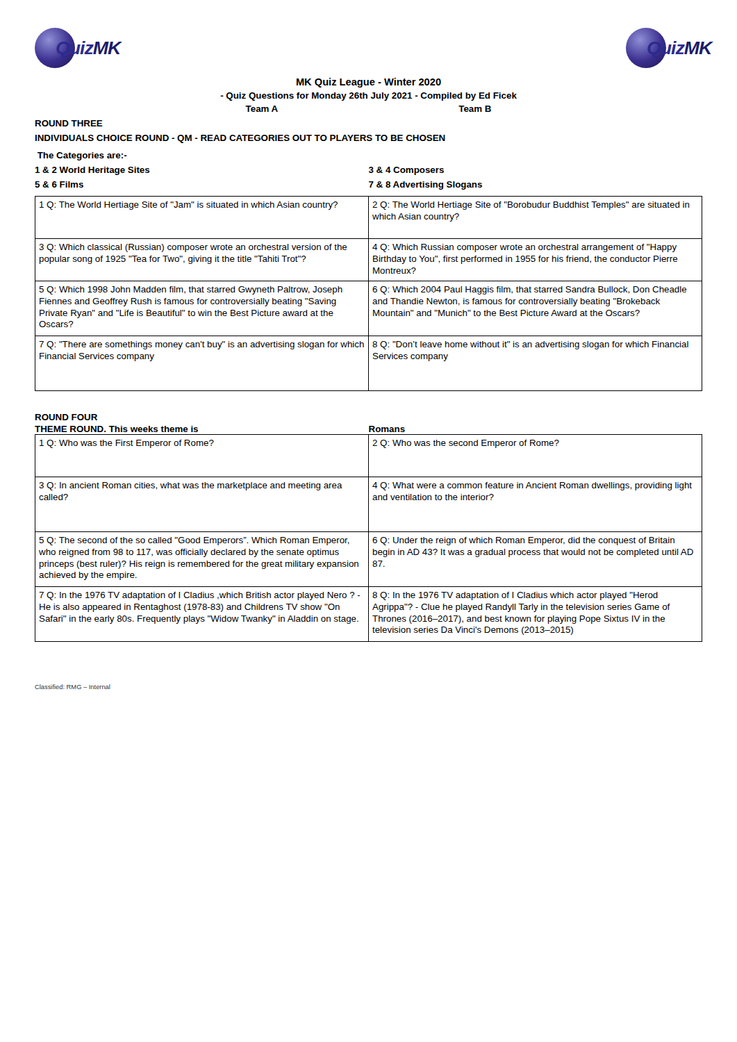QuizMK
QuizMK
MK Quiz League - Winter 2020
- Quiz Questions for Monday 26th July 2021 - Compiled by Ed Ficek
Team A Team B
ROUND THREE
INDIVIDUALS CHOICE ROUND - QM - READ CATEGORIES OUT TO PLAYERS TO BE CHOSEN
The Categories are:-
| 1 & 2 World Heritage Sites | 3 & 4 Composers |
| 5 & 6 Films | 7 & 8 Advertising Slogans |
| 1 Q: The World Hertiage Site of "Jam" is situated in which Asian country? | 2 Q: The World Hertiage Site of "Borobudur Buddhist Temples" are situated in which Asian country? |
| 3 Q: Which classical (Russian) composer wrote an orchestral version of the popular song of 1925 "Tea for Two", giving it the title "Tahiti Trot"? | 4 Q: Which Russian composer wrote an orchestral arrangement of "Happy Birthday to You", first performed in 1955 for his friend, the conductor Pierre Montreux? |
| 5 Q: Which 1998 John Madden film, that starred Gwyneth Paltrow, Joseph Fiennes and Geoffrey Rush is famous for controversially beating "Saving Private Ryan" and "Life is Beautiful" to win the Best Picture award at the Oscars? | 6 Q: Which 2004 Paul Haggis film, that starred Sandra Bullock, Don Cheadle and Thandie Newton, is famous for controversially beating "Brokeback Mountain" and "Munich" to the Best Picture Award at the Oscars? |
| 7 Q: "There are somethings money can't buy" is an advertising slogan for which Financial Services company | 8 Q: "Don’t leave home without it" is an advertising slogan for which Financial Services company |
ROUND FOUR
THEME ROUND. This weeks theme is Romans
| 1 Q: Who was the First Emperor of Rome? | 2 Q: Who was the second Emperor of Rome? |
| 3 Q: In ancient Roman cities, what was the marketplace and meeting area called? | 4 Q: What were a common feature in Ancient Roman dwellings, providing light and ventilation to the interior? |
| 5 Q: The second of the so called "Good Emperors”. Which Roman Emperor, who reigned from 98 to 117, was officially declared by the senate optimus princeps (best ruler)? His reign is remembered for the great military expansion achieved by the empire. | 6 Q: Under the reign of which Roman Emperor, did the conquest of Britain begin in AD 43? It was a gradual process that would not be completed until AD 87. |
| 7 Q: In the 1976 TV adaptation of I Cladius ,which British actor played Nero ? - He is also appeared in Rentaghost (1978-83) and Childrens TV show "On Safari" in the early 80s. Frequently plays "Widow Twanky" in Aladdin on stage. | 8 Q: In the 1976 TV adaptation of I Cladius which actor played "Herod Agrippa"? - Clue he played Randyll Tarly in the television series Game of Thrones (2016–2017), and best known for playing Pope Sixtus IV in the television series Da Vinci's Demons (2013–2015) |
Classified: RMG – Internal